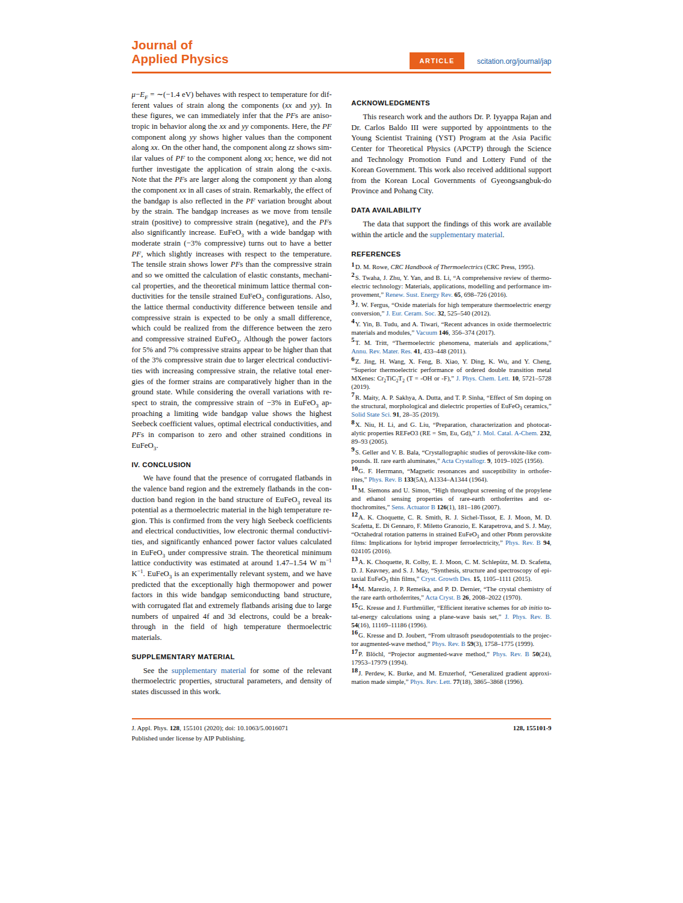Journal of Applied Physics
ARTICLE
scitation.org/journal/jap
μ−EF = ∼(−1.4 eV) behaves with respect to temperature for different values of strain along the components (xx and yy). In these figures, we can immediately infer that the PFs are anisotropic in behavior along the xx and yy components. Here, the PF component along yy shows higher values than the component along xx. On the other hand, the component along zz shows similar values of PF to the component along xx; hence, we did not further investigate the application of strain along the c-axis. Note that the PFs are larger along the component yy than along the component xx in all cases of strain. Remarkably, the effect of the bandgap is also reflected in the PF variation brought about by the strain. The bandgap increases as we move from tensile strain (positive) to compressive strain (negative), and the PFs also significantly increase. EuFeO3 with a wide bandgap with moderate strain (−3% compressive) turns out to have a better PF, which slightly increases with respect to the temperature. The tensile strain shows lower PFs than the compressive strain and so we omitted the calculation of elastic constants, mechanical properties, and the theoretical minimum lattice thermal conductivities for the tensile strained EuFeO3 configurations. Also, the lattice thermal conductivity difference between tensile and compressive strain is expected to be only a small difference, which could be realized from the difference between the zero and compressive strained EuFeO3. Although the power factors for 5% and 7% compressive strains appear to be higher than that of the 3% compressive strain due to larger electrical conductivities with increasing compressive strain, the relative total energies of the former strains are comparatively higher than in the ground state. While considering the overall variations with respect to strain, the compressive strain of −3% in EuFeO3 approaching a limiting wide bandgap value shows the highest Seebeck coefficient values, optimal electrical conductivities, and PFs in comparison to zero and other strained conditions in EuFeO3.
IV. CONCLUSION
We have found that the presence of corrugated flatbands in the valence band region and the extremely flatbands in the conduction band region in the band structure of EuFeO3 reveal its potential as a thermoelectric material in the high temperature region. This is confirmed from the very high Seebeck coefficients and electrical conductivities, low electronic thermal conductivities, and significantly enhanced power factor values calculated in EuFeO3 under compressive strain. The theoretical minimum lattice conductivity was estimated at around 1.47–1.54 W m−1 K−1. EuFeO3 is an experimentally relevant system, and we have predicted that the exceptionally high thermopower and power factors in this wide bandgap semiconducting band structure, with corrugated flat and extremely flatbands arising due to large numbers of unpaired 4f and 3d electrons, could be a breakthrough in the field of high temperature thermoelectric materials.
SUPPLEMENTARY MATERIAL
See the supplementary material for some of the relevant thermoelectric properties, structural parameters, and density of states discussed in this work.
ACKNOWLEDGMENTS
This research work and the authors Dr. P. Iyyappa Rajan and Dr. Carlos Baldo III were supported by appointments to the Young Scientist Training (YST) Program at the Asia Pacific Center for Theoretical Physics (APCTP) through the Science and Technology Promotion Fund and Lottery Fund of the Korean Government. This work also received additional support from the Korean Local Governments of Gyeongsangbuk-do Province and Pohang City.
DATA AVAILABILITY
The data that support the findings of this work are available within the article and the supplementary material.
REFERENCES
1 D. M. Rowe, CRC Handbook of Thermoelectrics (CRC Press, 1995).
2 S. Twaha, J. Zhu, Y. Yan, and B. Li, “A comprehensive review of thermoelectric technology: Materials, applications, modelling and performance improvement,” Renew. Sust. Energy Rev. 65, 698–726 (2016).
3 J. W. Fergus, “Oxide materials for high temperature thermoelectric energy conversion,” J. Eur. Ceram. Soc. 32, 525–540 (2012).
4 Y. Yin, B. Tudu, and A. Tiwari, “Recent advances in oxide thermoelectric materials and modules,” Vacuum 146, 356–374 (2017).
5 T. M. Tritt, “Thermoelectric phenomena, materials and applications,” Annu. Rev. Mater. Res. 41, 433–448 (2011).
6 Z. Jing, H. Wang, X. Feng, B. Xiao, Y. Ding, K. Wu, and Y. Cheng, “Superior thermoelectric performance of ordered double transition metal MXenes: Cr2TiC2T2 (T = -OH or -F),” J. Phys. Chem. Lett. 10, 5721–5728 (2019).
7 R. Maity, A. P. Sakhya, A. Dutta, and T. P. Sinha, “Effect of Sm doping on the structural, morphological and dielectric properties of EuFeO3 ceramics,” Solid State Sci. 91, 28–35 (2019).
8 X. Niu, H. Li, and G. Liu, “Preparation, characterization and photocatalytic properties REFeO3 (RE = Sm, Eu, Gd),” J. Mol. Catal. A-Chem. 232, 89–93 (2005).
9 S. Geller and V. B. Bala, “Crystallographic studies of perovskite-like compounds. II. rare earth aluminates,” Acta Crystallogr. 9, 1019–1025 (1956).
10 G. F. Herrmann, “Magnetic resonances and susceptibility in orthoferrites,” Phys. Rev. B 133(5A), A1334–A1344 (1964).
11 M. Siemons and U. Simon, “High throughput screening of the propylene and ethanol sensing properties of rare-earth orthoferrites and orthochromites,” Sens. Actuator B 126(1), 181–186 (2007).
12 A. K. Choquette, C. R. Smith, R. J. Sichel-Tissot, E. J. Moon, M. D. Scafetta, E. Di Gennaro, F. Miletto Granozio, E. Karapetrova, and S. J. May, “Octahedral rotation patterns in strained EuFeO3 and other Pbnm perovskite films: Implications for hybrid improper ferroelectricity,” Phys. Rev. B 94, 024105 (2016).
13 A. K. Choquette, R. Colby, E. J. Moon, C. M. Schlepütz, M. D. Scafetta, D. J. Keavney, and S. J. May, “Synthesis, structure and spectroscopy of epitaxial EuFeO3 thin films,” Cryst. Growth Des. 15, 1105–1111 (2015).
14 M. Marezio, J. P. Remeika, and P. D. Dernier, “The crystal chemistry of the rare earth orthoferrites,” Acta Cryst. B 26, 2008–2022 (1970).
15 G. Kresse and J. Furthmüller, “Efficient iterative schemes for ab initio total-energy calculations using a plane-wave basis set,” J. Phys. Rev. B. 54(16), 11169–11186 (1996).
16 G. Kresse and D. Joubert, “From ultrasoft pseudopotentials to the projector augmented-wave method,” Phys. Rev. B 59(3), 1758–1775 (1999).
17 P. Blöchl, “Projector augmented-wave method,” Phys. Rev. B 50(24), 17953–17979 (1994).
18 J. Perdew, K. Burke, and M. Ernzerhof, “Generalized gradient approximation made simple,” Phys. Rev. Lett. 77(18), 3865–3868 (1996).
J. Appl. Phys. 128, 155101 (2020); doi: 10.1063/5.0016071 Published under license by AIP Publishing.
128, 155101-9